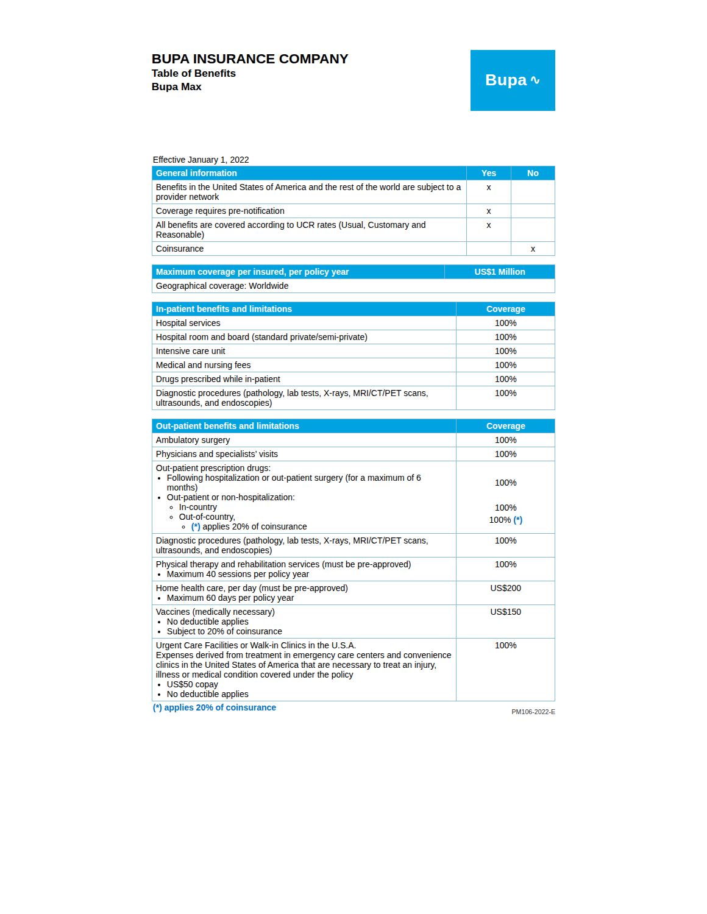BUPA INSURANCE COMPANY
Table of Benefits
Bupa Max
Bupa∿
Effective January 1, 2022
| General information | Yes | No |
| --- | --- | --- |
| Benefits in the United States of America and the rest of the world are subject to a provider network | x | |
| Coverage requires pre-notification | x | |
| All benefits are covered according to UCR rates (Usual, Customary and Reasonable) | x | |
| Coinsurance | | x |
| Maximum coverage per insured, per policy year | US$1 Million |
| --- | --- |
| Geographical coverage: Worldwide |
| In-patient benefits and limitations | Coverage |
| --- | --- |
| Hospital services | 100% |
| Hospital room and board (standard private/semi-private) | 100% |
| Intensive care unit | 100% |
| Medical and nursing fees | 100% |
| Drugs prescribed while in-patient | 100% |
| Diagnostic procedures (pathology, lab tests, X-rays, MRI/CT/PET scans, ultrasounds, and endoscopies) | 100% |
| Out-patient benefits and limitations | Coverage |
| --- | --- |
| Ambulatory surgery | 100% |
| Physicians and specialists’ visits | 100% |
| Out-patient prescription drugs: Following hospitalization or out-patient surgery (for a maximum of 6 months) Out-patient or non-hospitalization: In-country Out-of-country, (*) applies 20% of coinsurance | 100% 100% 100% (*) |
| Diagnostic procedures (pathology, lab tests, X-rays, MRI/CT/PET scans, ultrasounds, and endoscopies) | 100% |
| Physical therapy and rehabilitation services (must be pre-approved) Maximum 40 sessions per policy year | 100% |
| Home health care, per day (must be pre-approved) Maximum 60 days per policy year | US$200 |
| Vaccines (medically necessary) No deductible applies Subject to 20% of coinsurance | US$150 |
| Urgent Care Facilities or Walk-in Clinics in the U.S.A. Expenses derived from treatment in emergency care centers and convenience clinics in the United States of America that are necessary to treat an injury, illness or medical condition covered under the policy US$50 copay No deductible applies | 100% |
(*) applies 20% of coinsurance
PM106-2022-E